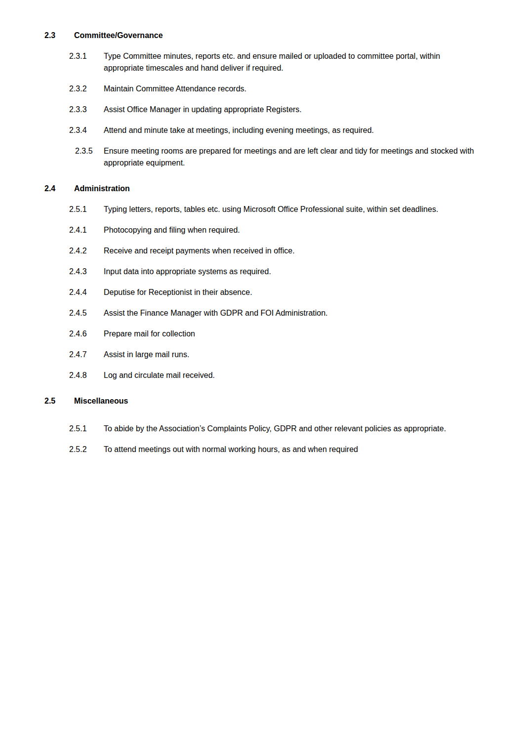2.3 Committee/Governance
2.3.1 Type Committee minutes, reports etc. and ensure mailed or uploaded to committee portal, within appropriate timescales and hand deliver if required.
2.3.2 Maintain Committee Attendance records.
2.3.3 Assist Office Manager in updating appropriate Registers.
2.3.4 Attend and minute take at meetings, including evening meetings, as required.
2.3.5 Ensure meeting rooms are prepared for meetings and are left clear and tidy for meetings and stocked with appropriate equipment.
2.4 Administration
2.5.1 Typing letters, reports, tables etc. using Microsoft Office Professional suite, within set deadlines.
2.4.1 Photocopying and filing when required.
2.4.2 Receive and receipt payments when received in office.
2.4.3 Input data into appropriate systems as required.
2.4.4 Deputise for Receptionist in their absence.
2.4.5 Assist the Finance Manager with GDPR and FOI Administration.
2.4.6 Prepare mail for collection
2.4.7 Assist in large mail runs.
2.4.8 Log and circulate mail received.
2.5 Miscellaneous
2.5.1 To abide by the Association’s Complaints Policy, GDPR and other relevant policies as appropriate.
2.5.2 To attend meetings out with normal working hours, as and when required